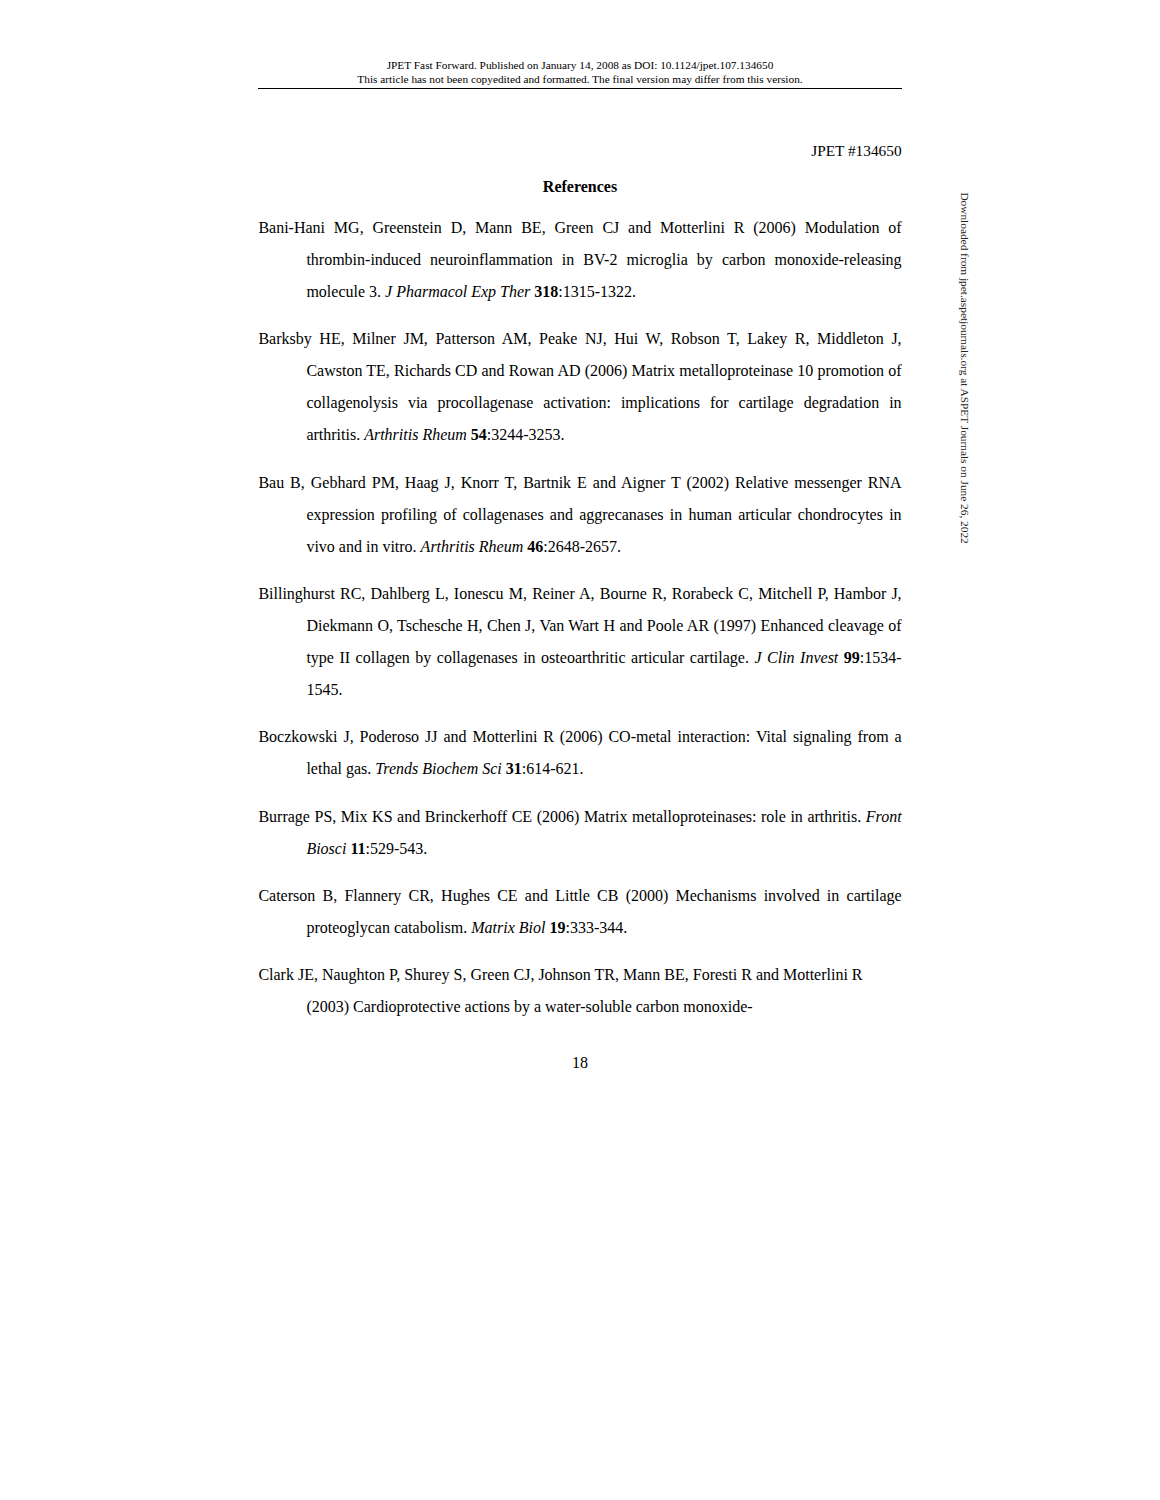JPET Fast Forward. Published on January 14, 2008 as DOI: 10.1124/jpet.107.134650
This article has not been copyedited and formatted. The final version may differ from this version.
Downloaded from jpet.aspetjournals.org at ASPET Journals on June 26, 2022
JPET #134650
References
Bani-Hani MG, Greenstein D, Mann BE, Green CJ and Motterlini R (2006) Modulation of thrombin-induced neuroinflammation in BV-2 microglia by carbon monoxide-releasing molecule 3. J Pharmacol Exp Ther 318:1315-1322.
Barksby HE, Milner JM, Patterson AM, Peake NJ, Hui W, Robson T, Lakey R, Middleton J, Cawston TE, Richards CD and Rowan AD (2006) Matrix metalloproteinase 10 promotion of collagenolysis via procollagenase activation: implications for cartilage degradation in arthritis. Arthritis Rheum 54:3244-3253.
Bau B, Gebhard PM, Haag J, Knorr T, Bartnik E and Aigner T (2002) Relative messenger RNA expression profiling of collagenases and aggrecanases in human articular chondrocytes in vivo and in vitro. Arthritis Rheum 46:2648-2657.
Billinghurst RC, Dahlberg L, Ionescu M, Reiner A, Bourne R, Rorabeck C, Mitchell P, Hambor J, Diekmann O, Tschesche H, Chen J, Van Wart H and Poole AR (1997) Enhanced cleavage of type II collagen by collagenases in osteoarthritic articular cartilage. J Clin Invest 99:1534-1545.
Boczkowski J, Poderoso JJ and Motterlini R (2006) CO-metal interaction: Vital signaling from a lethal gas. Trends Biochem Sci 31:614-621.
Burrage PS, Mix KS and Brinckerhoff CE (2006) Matrix metalloproteinases: role in arthritis. Front Biosci 11:529-543.
Caterson B, Flannery CR, Hughes CE and Little CB (2000) Mechanisms involved in cartilage proteoglycan catabolism. Matrix Biol 19:333-344.
Clark JE, Naughton P, Shurey S, Green CJ, Johnson TR, Mann BE, Foresti R and Motterlini R (2003) Cardioprotective actions by a water-soluble carbon monoxide-
18